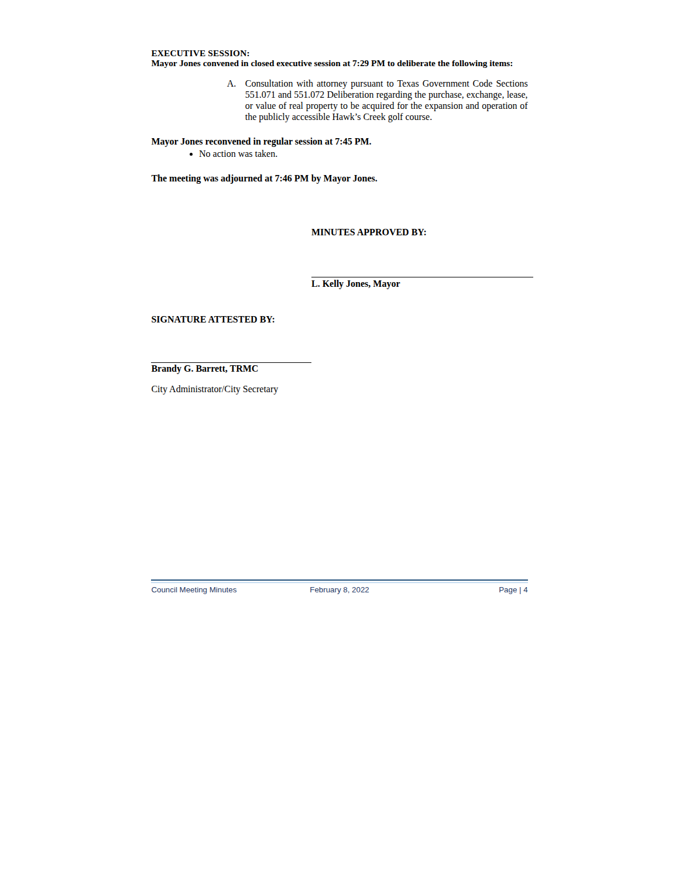EXECUTIVE SESSION:
Mayor Jones convened in closed executive session at 7:29 PM to deliberate the following items:
Consultation with attorney pursuant to Texas Government Code Sections 551.071 and 551.072 Deliberation regarding the purchase, exchange, lease, or value of real property to be acquired for the expansion and operation of the publicly accessible Hawk’s Creek golf course.
Mayor Jones reconvened in regular session at 7:45 PM.
No action was taken.
The meeting was adjourned at 7:46 PM by Mayor Jones.
| | MINUTES APPROVED BY: |
| SIGNATURE ATTESTED BY: | L. Kelly Jones, Mayor |
| Brandy G. Barrett, TRMC City Administrator/City Secretary | |
Council Meeting Minutes
February 8, 2022
Page | 4